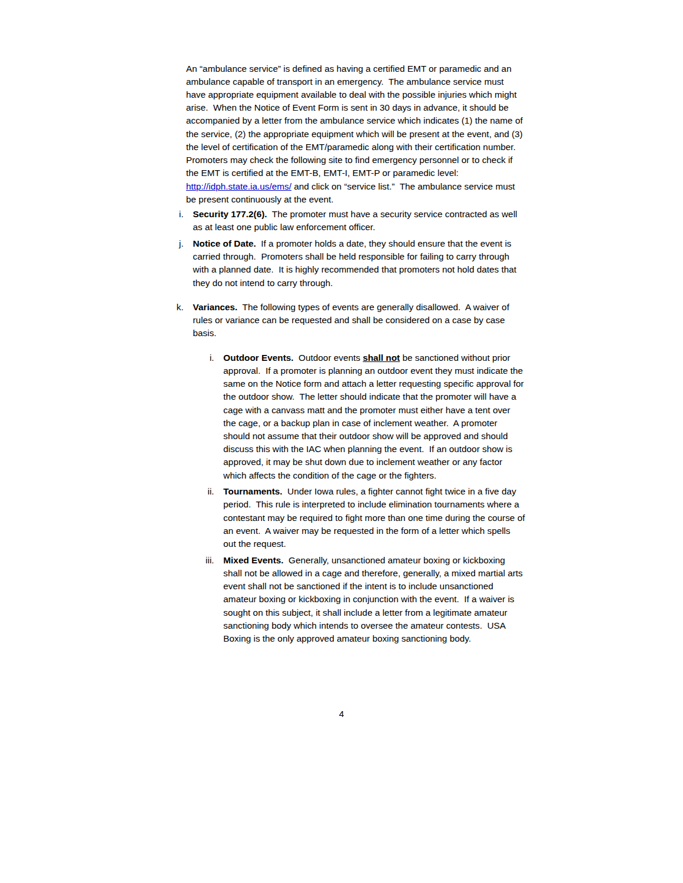An “ambulance service” is defined as having a certified EMT or paramedic and an ambulance capable of transport in an emergency. The ambulance service must have appropriate equipment available to deal with the possible injuries which might arise. When the Notice of Event Form is sent in 30 days in advance, it should be accompanied by a letter from the ambulance service which indicates (1) the name of the service, (2) the appropriate equipment which will be present at the event, and (3) the level of certification of the EMT/paramedic along with their certification number. Promoters may check the following site to find emergency personnel or to check if the EMT is certified at the EMT-B, EMT-I, EMT-P or paramedic level: http://idph.state.ia.us/ems/ and click on “service list.” The ambulance service must be present continuously at the event.
Security 177.2(6). The promoter must have a security service contracted as well as at least one public law enforcement officer.
Notice of Date. If a promoter holds a date, they should ensure that the event is carried through. Promoters shall be held responsible for failing to carry through with a planned date. It is highly recommended that promoters not hold dates that they do not intend to carry through.
Variances. The following types of events are generally disallowed. A waiver of rules or variance can be requested and shall be considered on a case by case basis.
Outdoor Events. Outdoor events shall not be sanctioned without prior approval. If a promoter is planning an outdoor event they must indicate the same on the Notice form and attach a letter requesting specific approval for the outdoor show. The letter should indicate that the promoter will have a cage with a canvass matt and the promoter must either have a tent over the cage, or a backup plan in case of inclement weather. A promoter should not assume that their outdoor show will be approved and should discuss this with the IAC when planning the event. If an outdoor show is approved, it may be shut down due to inclement weather or any factor which affects the condition of the cage or the fighters.
Tournaments. Under Iowa rules, a fighter cannot fight twice in a five day period. This rule is interpreted to include elimination tournaments where a contestant may be required to fight more than one time during the course of an event. A waiver may be requested in the form of a letter which spells out the request.
Mixed Events. Generally, unsanctioned amateur boxing or kickboxing shall not be allowed in a cage and therefore, generally, a mixed martial arts event shall not be sanctioned if the intent is to include unsanctioned amateur boxing or kickboxing in conjunction with the event. If a waiver is sought on this subject, it shall include a letter from a legitimate amateur sanctioning body which intends to oversee the amateur contests. USA Boxing is the only approved amateur boxing sanctioning body.
4